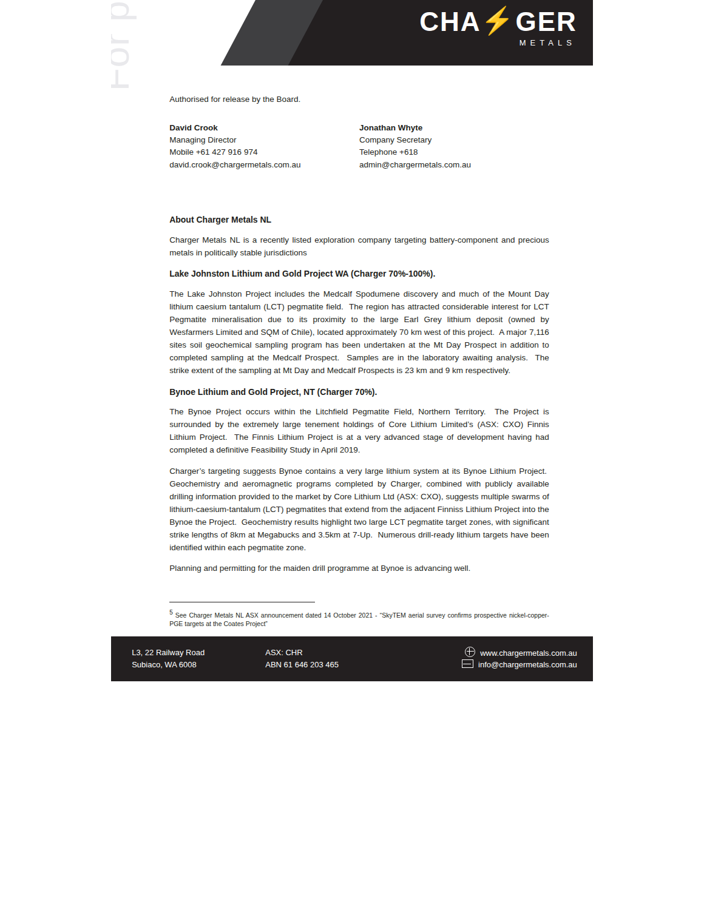CHA⚡GER
METALS
For personal use only
Authorised for release by the Board.
| David Crook Managing Director Mobile +61 427 916 974 david.crook@chargermetals.com.au | Jonathan Whyte Company Secretary Telephone +618 admin@chargermetals.com.au |
About Charger Metals NL
Charger Metals NL is a recently listed exploration company targeting battery-component and precious metals in politically stable jurisdictions
Lake Johnston Lithium and Gold Project WA (Charger 70%-100%).
The Lake Johnston Project includes the Medcalf Spodumene discovery and much of the Mount Day lithium caesium tantalum (LCT) pegmatite field. The region has attracted considerable interest for LCT Pegmatite mineralisation due to its proximity to the large Earl Grey lithium deposit (owned by Wesfarmers Limited and SQM of Chile), located approximately 70 km west of this project. A major 7,116 sites soil geochemical sampling program has been undertaken at the Mt Day Prospect in addition to completed sampling at the Medcalf Prospect. Samples are in the laboratory awaiting analysis. The strike extent of the sampling at Mt Day and Medcalf Prospects is 23 km and 9 km respectively.
Bynoe Lithium and Gold Project, NT (Charger 70%).
The Bynoe Project occurs within the Litchfield Pegmatite Field, Northern Territory. The Project is surrounded by the extremely large tenement holdings of Core Lithium Limited’s (ASX: CXO) Finnis Lithium Project. The Finnis Lithium Project is at a very advanced stage of development having had completed a definitive Feasibility Study in April 2019.
Charger’s targeting suggests Bynoe contains a very large lithium system at its Bynoe Lithium Project. Geochemistry and aeromagnetic programs completed by Charger, combined with publicly available drilling information provided to the market by Core Lithium Ltd (ASX: CXO), suggests multiple swarms of lithium-caesium-tantalum (LCT) pegmatites that extend from the adjacent Finniss Lithium Project into the Bynoe the Project. Geochemistry results highlight two large LCT pegmatite target zones, with significant strike lengths of 8km at Megabucks and 3.5km at 7-Up. Numerous drill-ready lithium targets have been identified within each pegmatite zone.
Planning and permitting for the maiden drill programme at Bynoe is advancing well.
5 See Charger Metals NL ASX announcement dated 14 October 2021 - “SkyTEM aerial survey confirms prospective nickel-copper-PGE targets at the Coates Project”
L3, 22 Railway Road
Subiaco, WA 6008
ASX: CHR
ABN 61 646 203 465
www.chargermetals.com.au
info@chargermetals.com.au